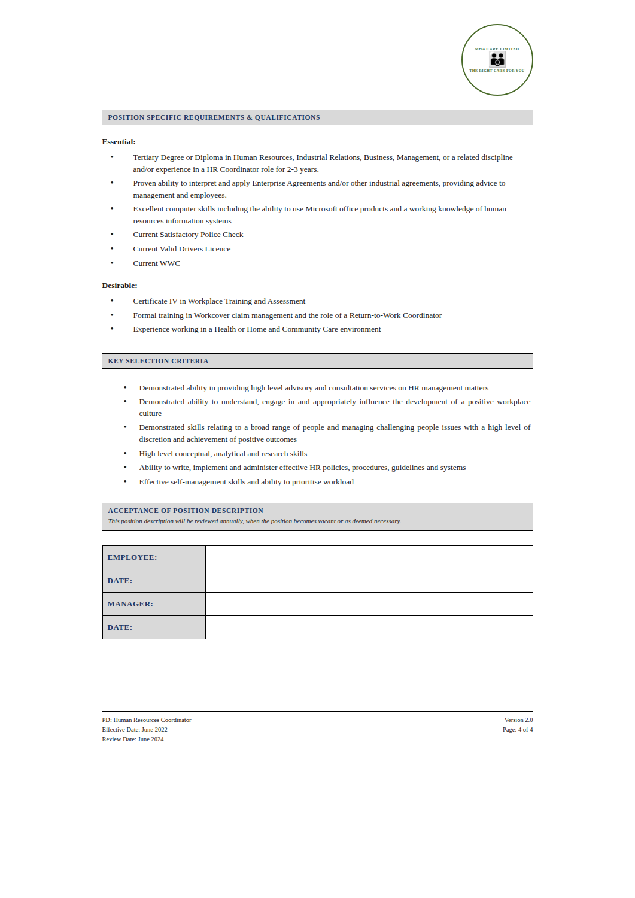MHA CARE LIMITED
👪
THE RIGHT CARE FOR YOU
POSITION SPECIFIC REQUIREMENTS & QUALIFICATIONS
Essential:
Tertiary Degree or Diploma in Human Resources, Industrial Relations, Business, Management, or a related discipline and/or experience in a HR Coordinator role for 2-3 years.
Proven ability to interpret and apply Enterprise Agreements and/or other industrial agreements, providing advice to management and employees.
Excellent computer skills including the ability to use Microsoft office products and a working knowledge of human resources information systems
Current Satisfactory Police Check
Current Valid Drivers Licence
Current WWC
Desirable:
Certificate IV in Workplace Training and Assessment
Formal training in Workcover claim management and the role of a Return-to-Work Coordinator
Experience working in a Health or Home and Community Care environment
KEY SELECTION CRITERIA
Demonstrated ability in providing high level advisory and consultation services on HR management matters
Demonstrated ability to understand, engage in and appropriately influence the development of a positive workplace culture
Demonstrated skills relating to a broad range of people and managing challenging people issues with a high level of discretion and achievement of positive outcomes
High level conceptual, analytical and research skills
Ability to write, implement and administer effective HR policies, procedures, guidelines and systems
Effective self-management skills and ability to prioritise workload
ACCEPTANCE OF POSITION DESCRIPTION This position description will be reviewed annually, when the position becomes vacant or as deemed necessary.
| EMPLOYEE: | |
| DATE: | |
| MANAGER: | |
| DATE: | |
PD: Human Resources Coordinator Effective Date: June 2022 Review Date: June 2024
Version 2.0 Page: 4 of 4